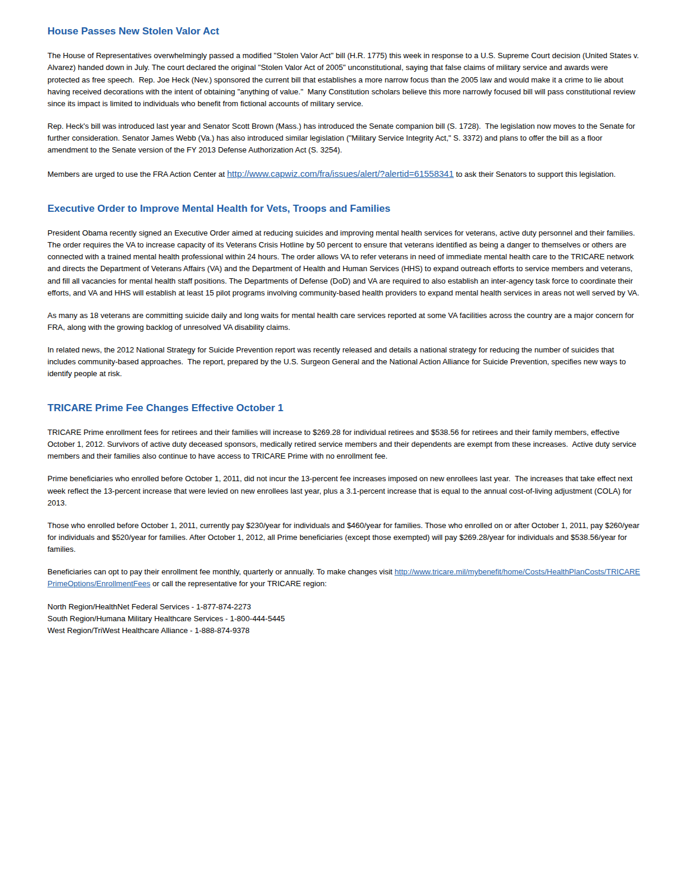House Passes New Stolen Valor Act
The House of Representatives overwhelmingly passed a modified "Stolen Valor Act" bill (H.R. 1775) this week in response to a U.S. Supreme Court decision (United States v. Alvarez) handed down in July. The court declared the original "Stolen Valor Act of 2005" unconstitutional, saying that false claims of military service and awards were protected as free speech. Rep. Joe Heck (Nev.) sponsored the current bill that establishes a more narrow focus than the 2005 law and would make it a crime to lie about having received decorations with the intent of obtaining "anything of value." Many Constitution scholars believe this more narrowly focused bill will pass constitutional review since its impact is limited to individuals who benefit from fictional accounts of military service.
Rep. Heck's bill was introduced last year and Senator Scott Brown (Mass.) has introduced the Senate companion bill (S. 1728). The legislation now moves to the Senate for further consideration. Senator James Webb (Va.) has also introduced similar legislation ("Military Service Integrity Act," S. 3372) and plans to offer the bill as a floor amendment to the Senate version of the FY 2013 Defense Authorization Act (S. 3254).
Members are urged to use the FRA Action Center at http://www.capwiz.com/fra/issues/alert/?alertid=61558341 to ask their Senators to support this legislation.
Executive Order to Improve Mental Health for Vets, Troops and Families
President Obama recently signed an Executive Order aimed at reducing suicides and improving mental health services for veterans, active duty personnel and their families. The order requires the VA to increase capacity of its Veterans Crisis Hotline by 50 percent to ensure that veterans identified as being a danger to themselves or others are connected with a trained mental health professional within 24 hours. The order allows VA to refer veterans in need of immediate mental health care to the TRICARE network and directs the Department of Veterans Affairs (VA) and the Department of Health and Human Services (HHS) to expand outreach efforts to service members and veterans, and fill all vacancies for mental health staff positions. The Departments of Defense (DoD) and VA are required to also establish an inter-agency task force to coordinate their efforts, and VA and HHS will establish at least 15 pilot programs involving community-based health providers to expand mental health services in areas not well served by VA.
As many as 18 veterans are committing suicide daily and long waits for mental health care services reported at some VA facilities across the country are a major concern for FRA, along with the growing backlog of unresolved VA disability claims.
In related news, the 2012 National Strategy for Suicide Prevention report was recently released and details a national strategy for reducing the number of suicides that includes community-based approaches. The report, prepared by the U.S. Surgeon General and the National Action Alliance for Suicide Prevention, specifies new ways to identify people at risk.
TRICARE Prime Fee Changes Effective October 1
TRICARE Prime enrollment fees for retirees and their families will increase to $269.28 for individual retirees and $538.56 for retirees and their family members, effective October 1, 2012. Survivors of active duty deceased sponsors, medically retired service members and their dependents are exempt from these increases. Active duty service members and their families also continue to have access to TRICARE Prime with no enrollment fee.
Prime beneficiaries who enrolled before October 1, 2011, did not incur the 13-percent fee increases imposed on new enrollees last year. The increases that take effect next week reflect the 13-percent increase that were levied on new enrollees last year, plus a 3.1-percent increase that is equal to the annual cost-of-living adjustment (COLA) for 2013.
Those who enrolled before October 1, 2011, currently pay $230/year for individuals and $460/year for families. Those who enrolled on or after October 1, 2011, pay $260/year for individuals and $520/year for families. After October 1, 2012, all Prime beneficiaries (except those exempted) will pay $269.28/year for individuals and $538.56/year for families.
Beneficiaries can opt to pay their enrollment fee monthly, quarterly or annually. To make changes visit http://www.tricare.mil/mybenefit/home/Costs/HealthPlanCosts/TRICAREPrimeOptions/EnrollmentFees or call the representative for your TRICARE region:
North Region/HealthNet Federal Services - 1-877-874-2273
South Region/Humana Military Healthcare Services - 1-800-444-5445
West Region/TriWest Healthcare Alliance - 1-888-874-9378